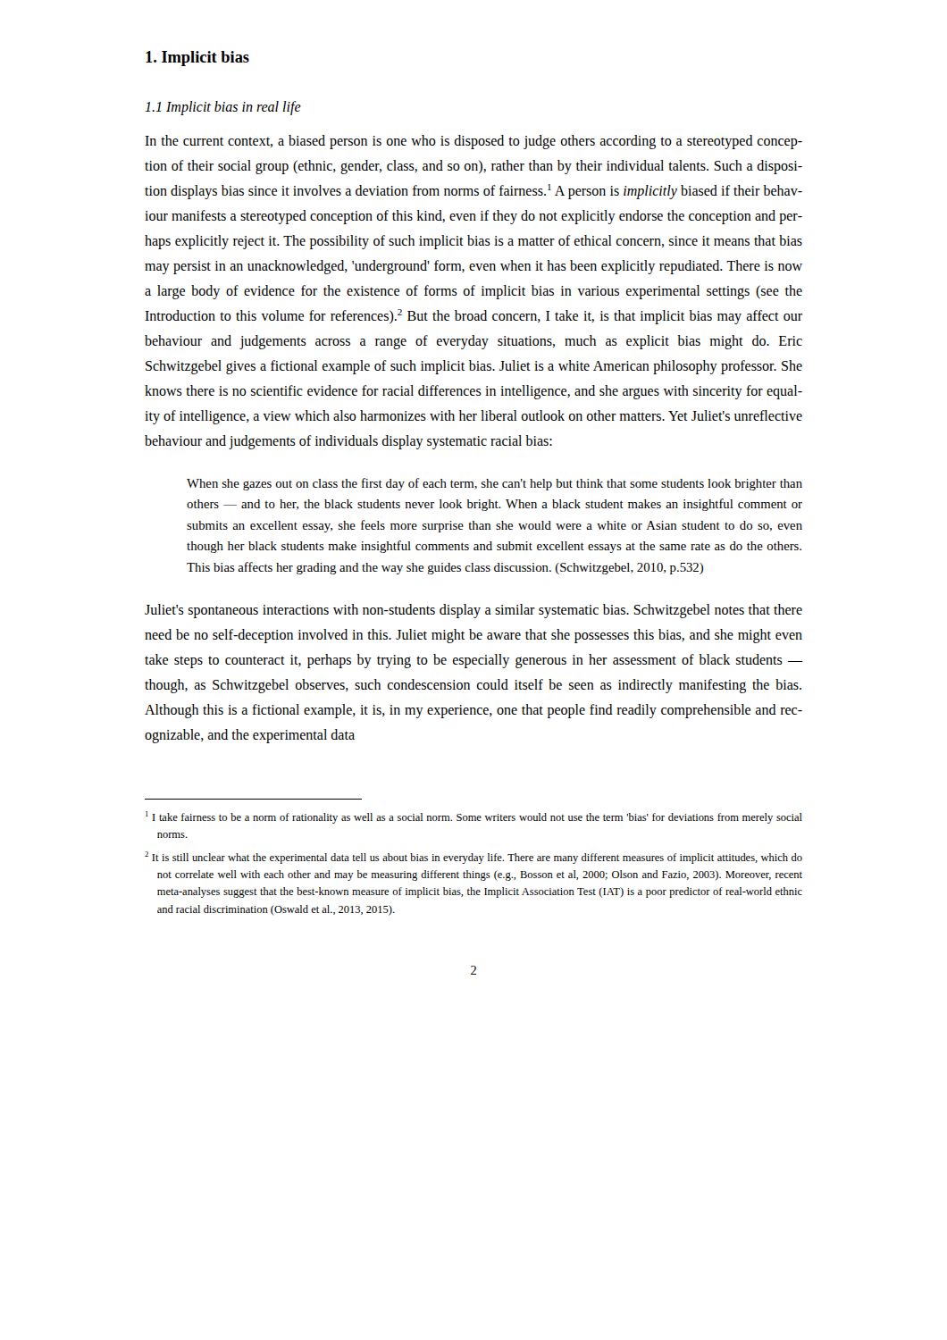1. Implicit bias
1.1 Implicit bias in real life
In the current context, a biased person is one who is disposed to judge others according to a stereotyped conception of their social group (ethnic, gender, class, and so on), rather than by their individual talents. Such a disposition displays bias since it involves a deviation from norms of fairness.1 A person is implicitly biased if their behaviour manifests a stereotyped conception of this kind, even if they do not explicitly endorse the conception and perhaps explicitly reject it. The possibility of such implicit bias is a matter of ethical concern, since it means that bias may persist in an unacknowledged, 'underground' form, even when it has been explicitly repudiated. There is now a large body of evidence for the existence of forms of implicit bias in various experimental settings (see the Introduction to this volume for references).2 But the broad concern, I take it, is that implicit bias may affect our behaviour and judgements across a range of everyday situations, much as explicit bias might do. Eric Schwitzgebel gives a fictional example of such implicit bias. Juliet is a white American philosophy professor. She knows there is no scientific evidence for racial differences in intelligence, and she argues with sincerity for equality of intelligence, a view which also harmonizes with her liberal outlook on other matters. Yet Juliet's unreflective behaviour and judgements of individuals display systematic racial bias:
When she gazes out on class the first day of each term, she can't help but think that some students look brighter than others — and to her, the black students never look bright. When a black student makes an insightful comment or submits an excellent essay, she feels more surprise than she would were a white or Asian student to do so, even though her black students make insightful comments and submit excellent essays at the same rate as do the others. This bias affects her grading and the way she guides class discussion. (Schwitzgebel, 2010, p.532)
Juliet's spontaneous interactions with non-students display a similar systematic bias. Schwitzgebel notes that there need be no self-deception involved in this. Juliet might be aware that she possesses this bias, and she might even take steps to counteract it, perhaps by trying to be especially generous in her assessment of black students — though, as Schwitzgebel observes, such condescension could itself be seen as indirectly manifesting the bias. Although this is a fictional example, it is, in my experience, one that people find readily comprehensible and recognizable, and the experimental data
1 I take fairness to be a norm of rationality as well as a social norm. Some writers would not use the term 'bias' for deviations from merely social norms.
2 It is still unclear what the experimental data tell us about bias in everyday life. There are many different measures of implicit attitudes, which do not correlate well with each other and may be measuring different things (e.g., Bosson et al, 2000; Olson and Fazio, 2003). Moreover, recent meta-analyses suggest that the best-known measure of implicit bias, the Implicit Association Test (IAT) is a poor predictor of real-world ethnic and racial discrimination (Oswald et al., 2013, 2015).
2